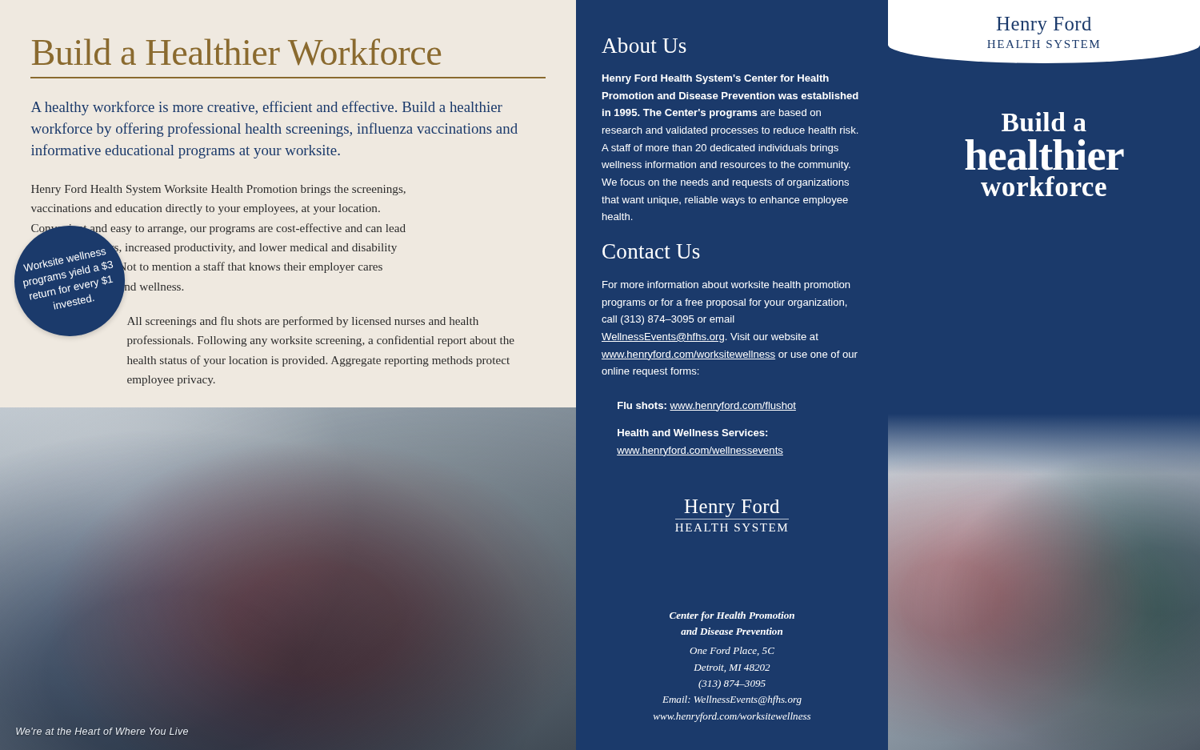Build a Healthier Workforce
A healthy workforce is more creative, efficient and effective. Build a healthier workforce by offering professional health screenings, influenza vaccinations and informative educational programs at your worksite.
Henry Ford Health System Worksite Health Promotion brings the screenings, vaccinations and education directly to your employees, at your location. Convenient and easy to arrange, our programs are cost-effective and can lead to fewer sick days, increased productivity, and lower medical and disability insurance claims. Not to mention a staff that knows their employer cares about their health and wellness.
Worksite wellness programs yield a $3 return for every $1 invested.
All screenings and flu shots are performed by licensed nurses and health professionals. Following any worksite screening, a confidential report about the health status of your location is provided. Aggregate reporting methods protect employee privacy.
We're at the Heart of Where You Live
About Us
Henry Ford Health System's Center for Health Promotion and Disease Prevention was established in 1995. The Center's programs are based on research and validated processes to reduce health risk. A staff of more than 20 dedicated individuals brings wellness information and resources to the community. We focus on the needs and requests of organizations that want unique, reliable ways to enhance employee health.
Contact Us
For more information about worksite health promotion programs or for a free proposal for your organization, call (313) 874–3095 or email WellnessEvents@hfhs.org. Visit our website at www.henryford.com/worksitewellness or use one of our online request forms:
Flu shots: www.henryford.com/flushot
Health and Wellness Services:
www.henryford.com/wellnessevents
Henry Ford Health System
Center for Health Promotion
and Disease Prevention One Ford Place, 5C
Detroit, MI 48202
(313) 874–3095
Email: WellnessEvents@hfhs.org
www.henryford.com/worksitewellness
Henry Ford Health System
Build a healthier workforce